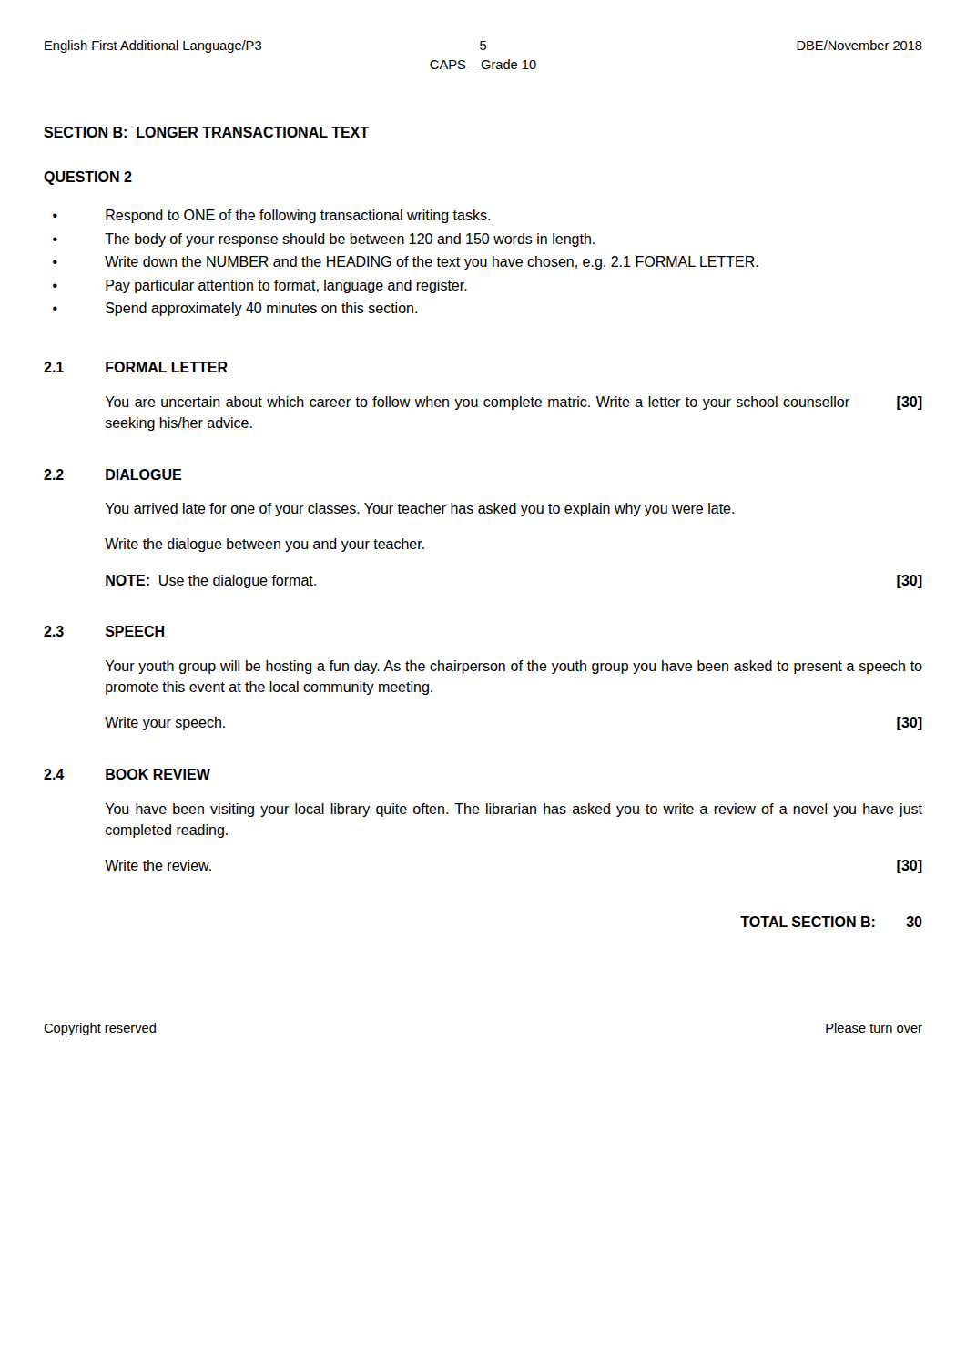English First Additional Language/P3
5 CAPS – Grade 10
DBE/November 2018
SECTION B: LONGER TRANSACTIONAL TEXT
QUESTION 2
Respond to ONE of the following transactional writing tasks.
The body of your response should be between 120 and 150 words in length.
Write down the NUMBER and the HEADING of the text you have chosen, e.g. 2.1 FORMAL LETTER.
Pay particular attention to format, language and register.
Spend approximately 40 minutes on this section.
2.1 FORMAL LETTER
You are uncertain about which career to follow when you complete matric. Write a letter to your school counsellor seeking his/her advice.
[30]
2.2 DIALOGUE
You arrived late for one of your classes. Your teacher has asked you to explain why you were late.
Write the dialogue between you and your teacher.
NOTE: Use the dialogue format.
[30]
2.3 SPEECH
Your youth group will be hosting a fun day. As the chairperson of the youth group you have been asked to present a speech to promote this event at the local community meeting.
Write your speech.
[30]
2.4 BOOK REVIEW
You have been visiting your local library quite often. The librarian has asked you to write a review of a novel you have just completed reading.
Write the review.
[30]
TOTAL SECTION B: 30
Copyright reserved Please turn over